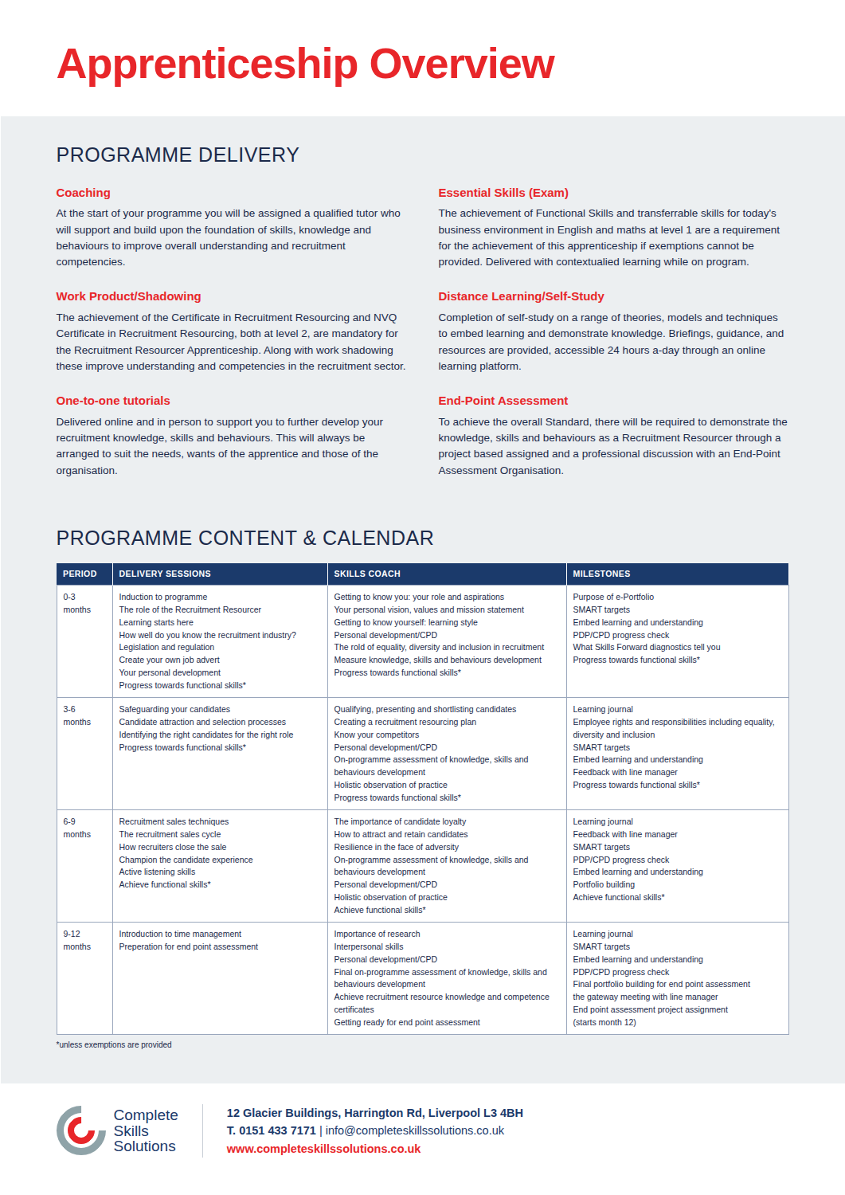Apprenticeship Overview
PROGRAMME DELIVERY
Coaching
At the start of your programme you will be assigned a qualified tutor who will support and build upon the foundation of skills, knowledge and behaviours to improve overall understanding and recruitment competencies.
Work Product/Shadowing
The achievement of the Certificate in Recruitment Resourcing and NVQ Certificate in Recruitment Resourcing, both at level 2, are mandatory for the Recruitment Resourcer Apprenticeship. Along with work shadowing these improve understanding and competencies in the recruitment sector.
One-to-one tutorials
Delivered online and in person to support you to further develop your recruitment knowledge, skills and behaviours. This will always be arranged to suit the needs, wants of the apprentice and those of the organisation.
Essential Skills (Exam)
The achievement of Functional Skills and transferrable skills for today's business environment in English and maths at level 1 are a requirement for the achievement of this apprenticeship if exemptions cannot be provided. Delivered with contextualied learning while on program.
Distance Learning/Self-Study
Completion of self-study on a range of theories, models and techniques to embed learning and demonstrate knowledge. Briefings, guidance, and resources are provided, accessible 24 hours a-day through an online learning platform.
End-Point Assessment
To achieve the overall Standard, there will be required to demonstrate the knowledge, skills and behaviours as a Recruitment Resourcer through a project based assigned and a professional discussion with an End-Point Assessment Organisation.
PROGRAMME CONTENT & CALENDAR
| PERIOD | DELIVERY SESSIONS | SKILLS COACH | MILESTONES |
| --- | --- | --- | --- |
| 0-3 months | Induction to programme The role of the Recruitment Resourcer Learning starts here How well do you know the recruitment industry? Legislation and regulation Create your own job advert Your personal development Progress towards functional skills* | Getting to know you: your role and aspirations Your personal vision, values and mission statement Getting to know yourself: learning style Personal development/CPD The rold of equality, diversity and inclusion in recruitment Measure knowledge, skills and behaviours development Progress towards functional skills* | Purpose of e-Portfolio SMART targets Embed learning and understanding PDP/CPD progress check What Skills Forward diagnostics tell you Progress towards functional skills* |
| 3-6 months | Safeguarding your candidates Candidate attraction and selection processes Identifying the right candidates for the right role Progress towards functional skills* | Qualifying, presenting and shortlisting candidates Creating a recruitment resourcing plan Know your competitors Personal development/CPD On-programme assessment of knowledge, skills and behaviours development Holistic observation of practice Progress towards functional skills* | Learning journal Employee rights and responsibilities including equality, diversity and inclusion SMART targets Embed learning and understanding Feedback with line manager Progress towards functional skills* |
| 6-9 months | Recruitment sales techniques The recruitment sales cycle How recruiters close the sale Champion the candidate experience Active listening skills Achieve functional skills* | The importance of candidate loyalty How to attract and retain candidates Resilience in the face of adversity On-programme assessment of knowledge, skills and behaviours development Personal development/CPD Holistic observation of practice Achieve functional skills* | Learning journal Feedback with line manager SMART targets PDP/CPD progress check Embed learning and understanding Portfolio building Achieve functional skills* |
| 9-12 months | Introduction to time management Preperation for end point assessment | Importance of research Interpersonal skills Personal development/CPD Final on-programme assessment of knowledge, skills and behaviours development Achieve recruitment resource knowledge and competence certificates Getting ready for end point assessment | Learning journal SMART targets Embed learning and understanding PDP/CPD progress check Final portfolio building for end point assessment the gateway meeting with line manager End point assessment project assignment (starts month 12) |
*unless exemptions are provided
Complete Skills Solutions
12 Glacier Buildings, Harrington Rd, Liverpool L3 4BH
T. 0151 433 7171 | info@completeskillssolutions.co.uk
www.completeskillssolutions.co.uk